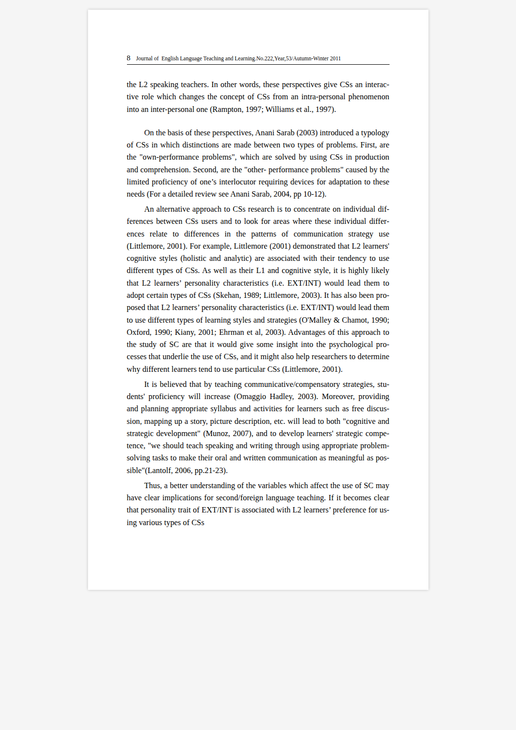8 Journal of English Language Teaching and Learning.No.222,Year,53/Autumn-Winter 2011
the L2 speaking teachers. In other words, these perspectives give CSs an interactive role which changes the concept of CSs from an intra-personal phenomenon into an inter-personal one (Rampton, 1997; Williams et al., 1997).
On the basis of these perspectives, Anani Sarab (2003) introduced a typology of CSs in which distinctions are made between two types of problems. First, are the "own-performance problems", which are solved by using CSs in production and comprehension. Second, are the "other- performance problems" caused by the limited proficiency of one’s interlocutor requiring devices for adaptation to these needs (For a detailed review see Anani Sarab, 2004, pp 10-12).
An alternative approach to CSs research is to concentrate on individual differences between CSs users and to look for areas where these individual differences relate to differences in the patterns of communication strategy use (Littlemore, 2001). For example, Littlemore (2001) demonstrated that L2 learners' cognitive styles (holistic and analytic) are associated with their tendency to use different types of CSs. As well as their L1 and cognitive style, it is highly likely that L2 learners’ personality characteristics (i.e. EXT/INT) would lead them to adopt certain types of CSs (Skehan, 1989; Littlemore, 2003). It has also been proposed that L2 learners’ personality characteristics (i.e. EXT/INT) would lead them to use different types of learning styles and strategies (O'Malley & Chamot, 1990; Oxford, 1990; Kiany, 2001; Ehrman et al, 2003). Advantages of this approach to the study of SC are that it would give some insight into the psychological processes that underlie the use of CSs, and it might also help researchers to determine why different learners tend to use particular CSs (Littlemore, 2001).
It is believed that by teaching communicative/compensatory strategies, students' proficiency will increase (Omaggio Hadley, 2003). Moreover, providing and planning appropriate syllabus and activities for learners such as free discussion, mapping up a story, picture description, etc. will lead to both "cognitive and strategic development" (Munoz, 2007), and to develop learners' strategic competence, "we should teach speaking and writing through using appropriate problem-solving tasks to make their oral and written communication as meaningful as possible"(Lantolf, 2006, pp.21-23).
Thus, a better understanding of the variables which affect the use of SC may have clear implications for second/foreign language teaching. If it becomes clear that personality trait of EXT/INT is associated with L2 learners’ preference for using various types of CSs